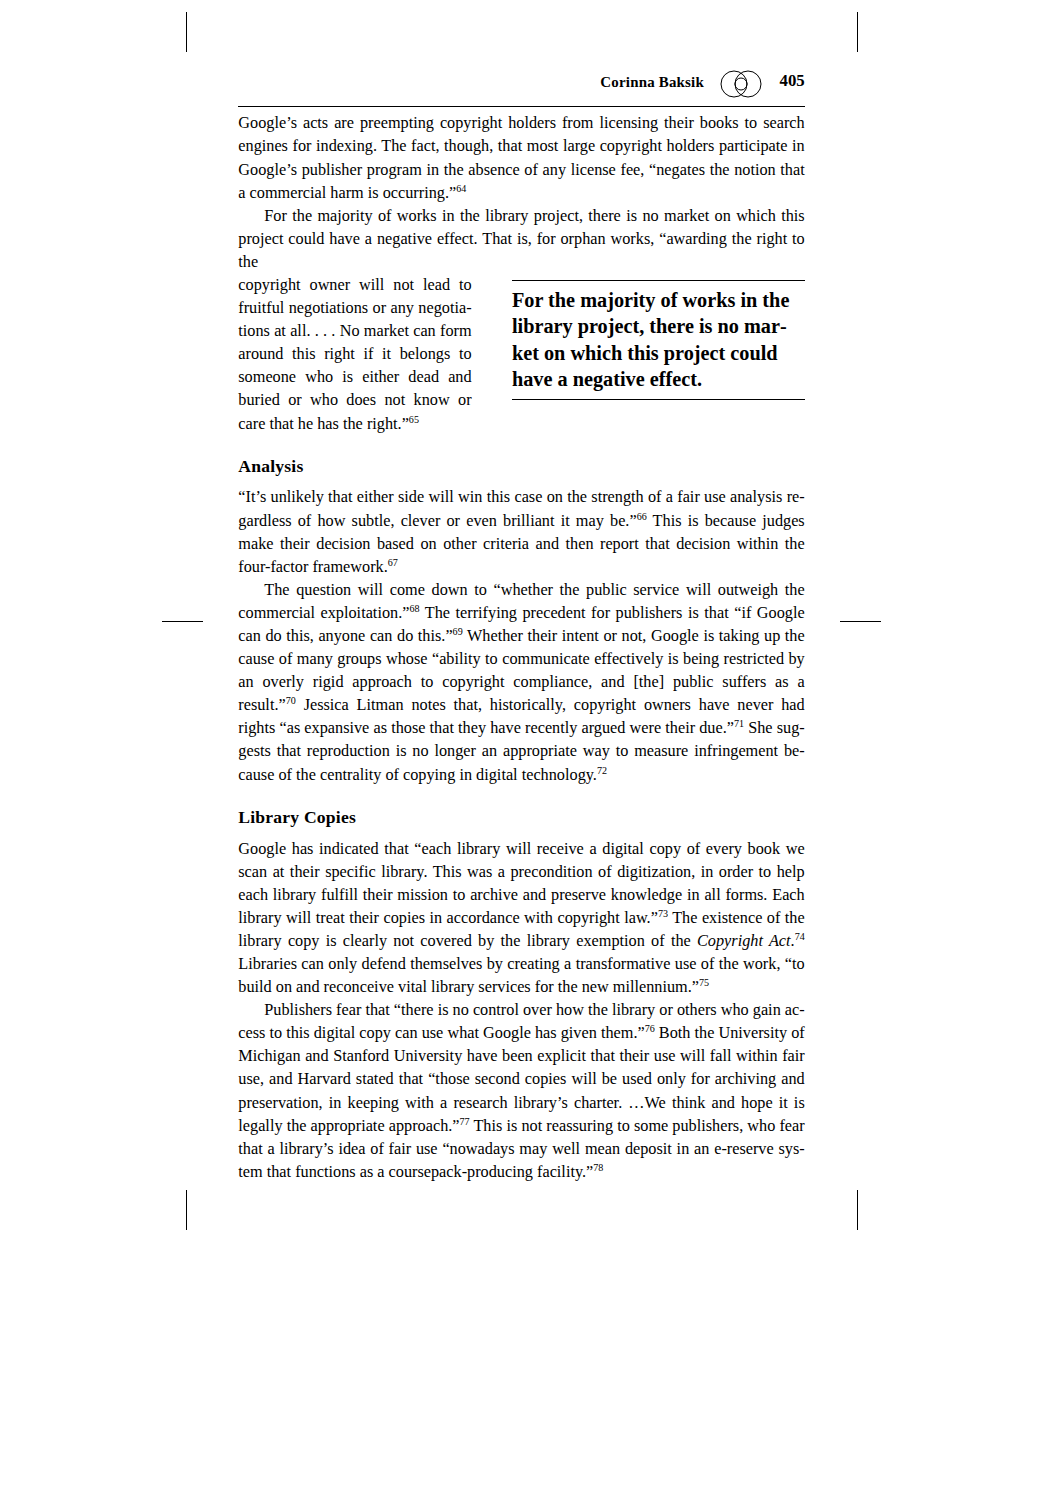Corinna Baksik 405
Google’s acts are preempting copyright holders from licensing their books to search engines for indexing. The fact, though, that most large copyright holders participate in Google’s publisher program in the absence of any license fee, “negates the notion that a commercial harm is occurring.”64
For the majority of works in the library project, there is no market on which this project could have a negative effect. That is, for orphan works, “awarding the right to the
For the majority of works in the library project, there is no market on which this project could have a negative effect.
copyright owner will not lead to fruitful negotiations or any negotiations at all. . . . No market can form around this right if it belongs to someone who is either dead and buried or who does not know or care that he has the right.”65
Analysis
“It’s unlikely that either side will win this case on the strength of a fair use analysis regardless of how subtle, clever or even brilliant it may be.”66 This is because judges make their decision based on other criteria and then report that decision within the four-factor framework.67
The question will come down to “whether the public service will outweigh the commercial exploitation.”68 The terrifying precedent for publishers is that “if Google can do this, anyone can do this.”69 Whether their intent or not, Google is taking up the cause of many groups whose “ability to communicate effectively is being restricted by an overly rigid approach to copyright compliance, and [the] public suffers as a result.”70 Jessica Litman notes that, historically, copyright owners have never had rights “as expansive as those that they have recently argued were their due.”71 She suggests that reproduction is no longer an appropriate way to measure infringement because of the centrality of copying in digital technology.72
Library Copies
Google has indicated that “each library will receive a digital copy of every book we scan at their specific library. This was a precondition of digitization, in order to help each library fulfill their mission to archive and preserve knowledge in all forms. Each library will treat their copies in accordance with copyright law.”73 The existence of the library copy is clearly not covered by the library exemption of the Copyright Act.74 Libraries can only defend themselves by creating a transformative use of the work, “to build on and reconceive vital library services for the new millennium.”75
Publishers fear that “there is no control over how the library or others who gain access to this digital copy can use what Google has given them.”76 Both the University of Michigan and Stanford University have been explicit that their use will fall within fair use, and Harvard stated that “those second copies will be used only for archiving and preservation, in keeping with a research library’s charter. …We think and hope it is legally the appropriate approach.”77 This is not reassuring to some publishers, who fear that a library’s idea of fair use “nowadays may well mean deposit in an e-reserve system that functions as a coursepack-producing facility.”78